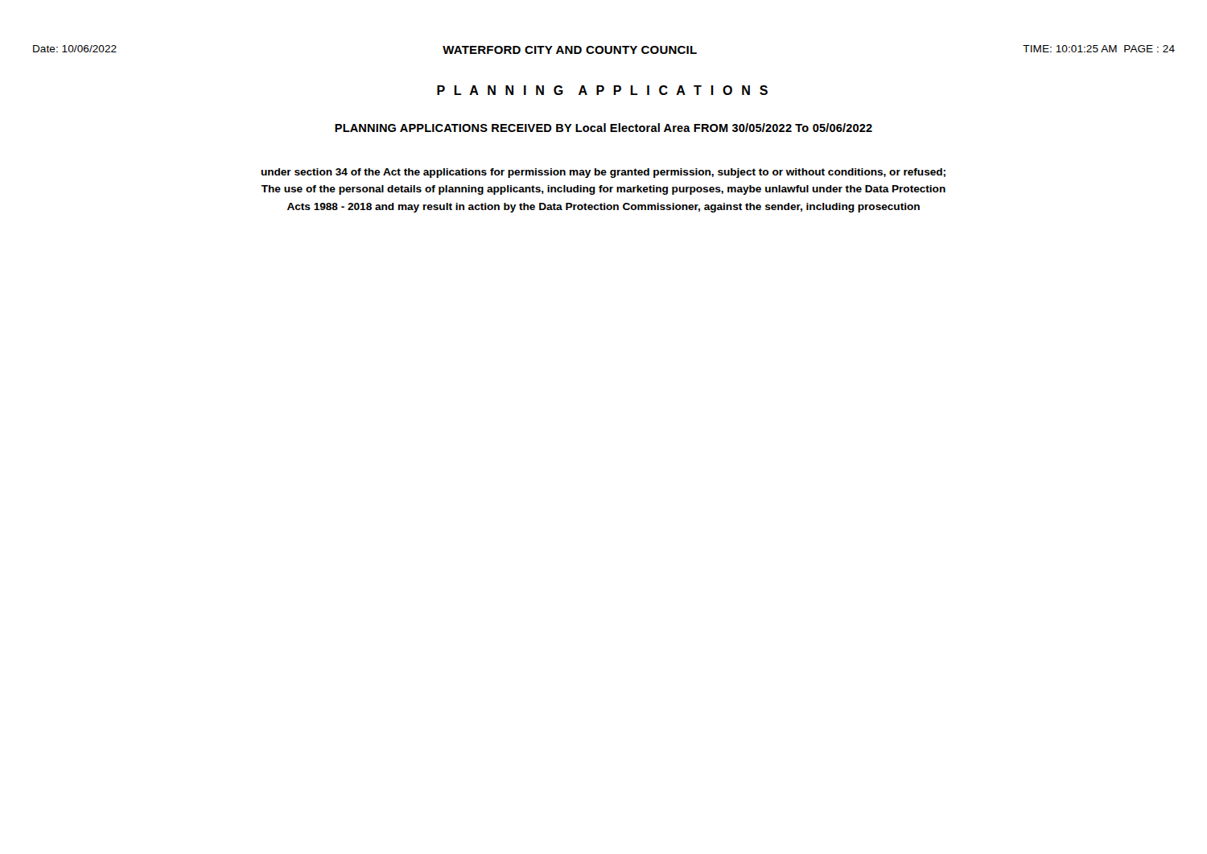Date: 10/06/2022
WATERFORD CITY AND COUNTY COUNCIL
TIME: 10:01:25 AM PAGE : 24
P L A N N I N G A P P L I C A T I O N S
PLANNING APPLICATIONS RECEIVED BY Local Electoral Area FROM 30/05/2022 To 05/06/2022
under section 34 of the Act the applications for permission may be granted permission, subject to or without conditions, or refused;
The use of the personal details of planning applicants, including for marketing purposes, maybe unlawful under the Data Protection
Acts 1988 - 2018 and may result in action by the Data Protection Commissioner, against the sender, including prosecution